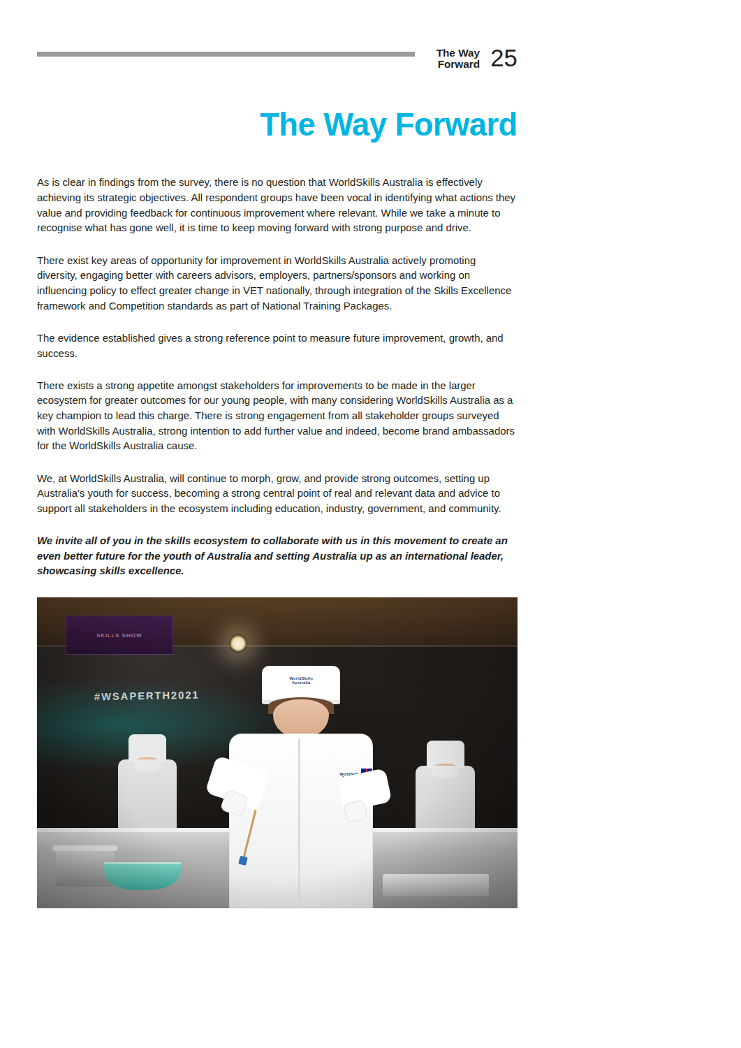The Way
Forward
25
The Way Forward
As is clear in findings from the survey, there is no question that WorldSkills Australia is effectively achieving its strategic objectives. All respondent groups have been vocal in identifying what actions they value and providing feedback for continuous improvement where relevant. While we take a minute to recognise what has gone well, it is time to keep moving forward with strong purpose and drive.
There exist key areas of opportunity for improvement in WorldSkills Australia actively promoting diversity, engaging better with careers advisors, employers, partners/sponsors and working on influencing policy to effect greater change in VET nationally, through integration of the Skills Excellence framework and Competition standards as part of National Training Packages.
The evidence established gives a strong reference point to measure future improvement, growth, and success.
There exists a strong appetite amongst stakeholders for improvements to be made in the larger ecosystem for greater outcomes for our young people, with many considering WorldSkills Australia as a key champion to lead this charge. There is strong engagement from all stakeholder groups surveyed with WorldSkills Australia, strong intention to add further value and indeed, become brand ambassadors for the WorldSkills Australia cause.
We, at WorldSkills Australia, will continue to morph, grow, and provide strong outcomes, setting up Australia's youth for success, becoming a strong central point of real and relevant data and advice to support all stakeholders in the ecosystem including education, industry, government, and community.
We invite all of you in the skills ecosystem to collaborate with us in this movement to create an even better future for the youth of Australia and setting Australia up as an international leader, showcasing skills excellence.
Skills Show
#WSAPERTH2021
WorldSkills
Australia
WorldSkills
Australia